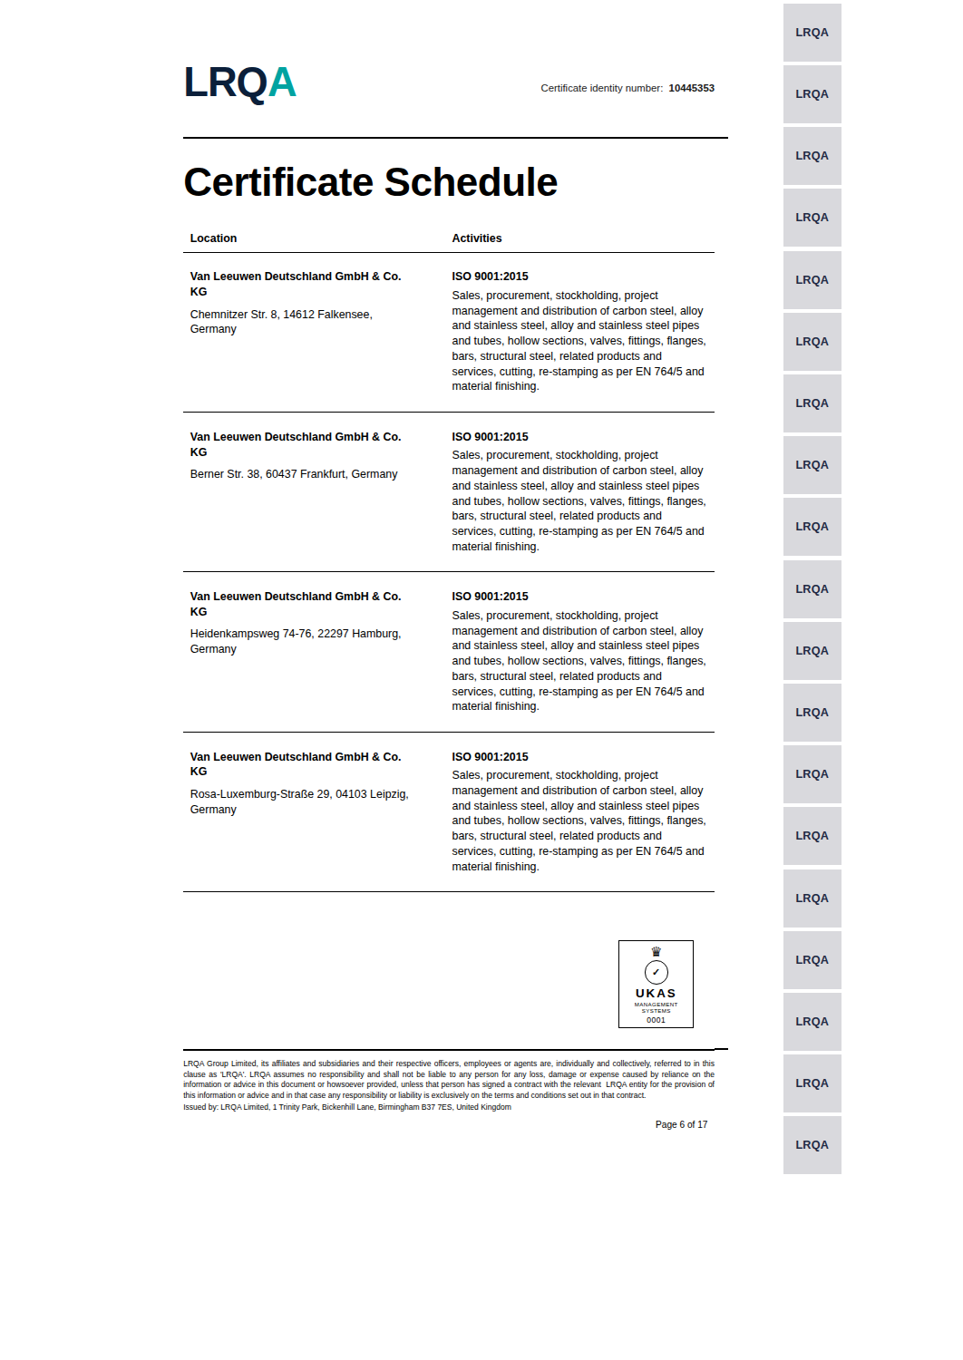LRQA
LRQA
LRQA
LRQA
LRQA
LRQA
LRQA
LRQA
LRQA
LRQA
LRQA
LRQA
LRQA
LRQA
LRQA
LRQA
LRQA
LRQA
LRQA
LRQA
Certificate identity number: 10445353
Certificate Schedule
| Location | Activities |
| --- | --- |
| Van Leeuwen Deutschland GmbH & Co. KG Chemnitzer Str. 8, 14612 Falkensee, Germany | ISO 9001:2015 Sales, procurement, stockholding, project management and distribution of carbon steel, alloy and stainless steel, alloy and stainless steel pipes and tubes, hollow sections, valves, fittings, flanges, bars, structural steel, related products and services, cutting, re-stamping as per EN 764/5 and material finishing. |
| Van Leeuwen Deutschland GmbH & Co. KG Berner Str. 38, 60437 Frankfurt, Germany | ISO 9001:2015 Sales, procurement, stockholding, project management and distribution of carbon steel, alloy and stainless steel, alloy and stainless steel pipes and tubes, hollow sections, valves, fittings, flanges, bars, structural steel, related products and services, cutting, re-stamping as per EN 764/5 and material finishing. |
| Van Leeuwen Deutschland GmbH & Co. KG Heidenkampsweg 74-76, 22297 Hamburg, Germany | ISO 9001:2015 Sales, procurement, stockholding, project management and distribution of carbon steel, alloy and stainless steel, alloy and stainless steel pipes and tubes, hollow sections, valves, fittings, flanges, bars, structural steel, related products and services, cutting, re-stamping as per EN 764/5 and material finishing. |
| Van Leeuwen Deutschland GmbH & Co. KG Rosa-Luxemburg-Straße 29, 04103 Leipzig, Germany | ISO 9001:2015 Sales, procurement, stockholding, project management and distribution of carbon steel, alloy and stainless steel, alloy and stainless steel pipes and tubes, hollow sections, valves, fittings, flanges, bars, structural steel, related products and services, cutting, re-stamping as per EN 764/5 and material finishing. |
♛
✓
UKAS
MANAGEMENT
SYSTEMS
0001
LRQA Group Limited, its affiliates and subsidiaries and their respective officers, employees or agents are, individually and collectively, referred to in this clause as 'LRQA'. LRQA assumes no responsibility and shall not be liable to any person for any loss, damage or expense caused by reliance on the information or advice in this document or howsoever provided, unless that person has signed a contract with the relevant LRQA entity for the provision of this information or advice and in that case any responsibility or liability is exclusively on the terms and conditions set out in that contract.
Issued by: LRQA Limited, 1 Trinity Park, Bickenhill Lane, Birmingham B37 7ES, United Kingdom
Page 6 of 17